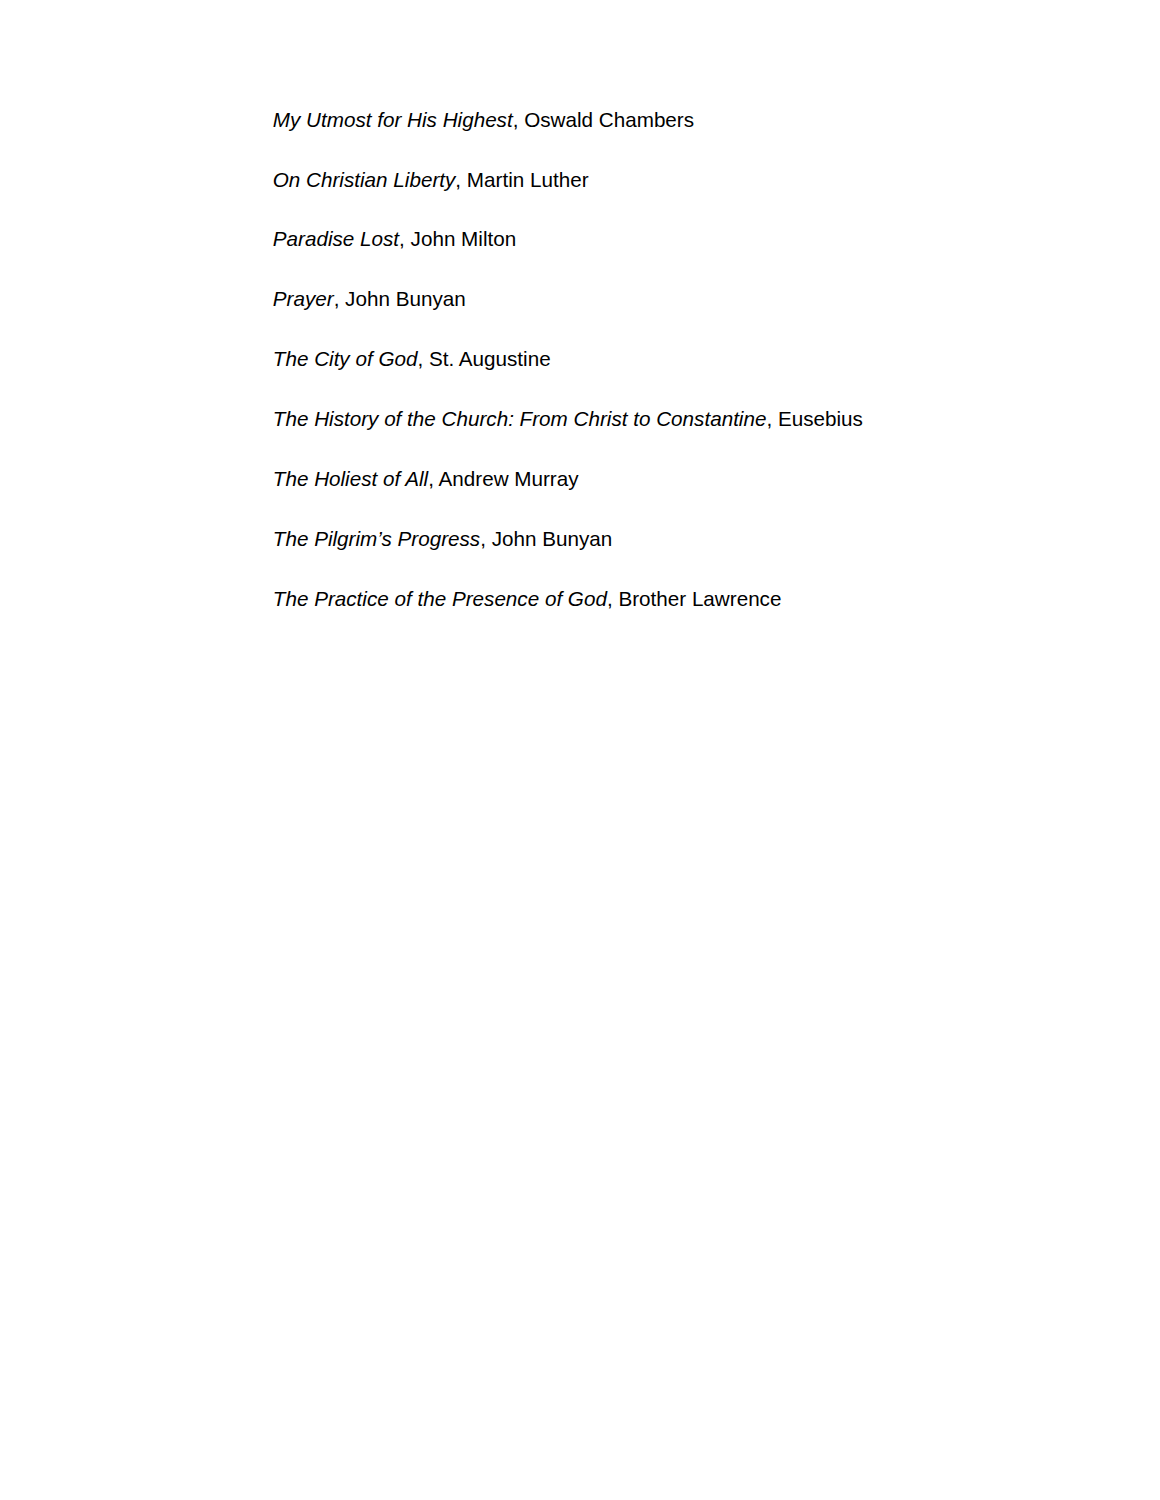My Utmost for His Highest, Oswald Chambers
On Christian Liberty, Martin Luther
Paradise Lost, John Milton
Prayer, John Bunyan
The City of God, St. Augustine
The History of the Church: From Christ to Constantine, Eusebius
The Holiest of All, Andrew Murray
The Pilgrim’s Progress, John Bunyan
The Practice of the Presence of God, Brother Lawrence